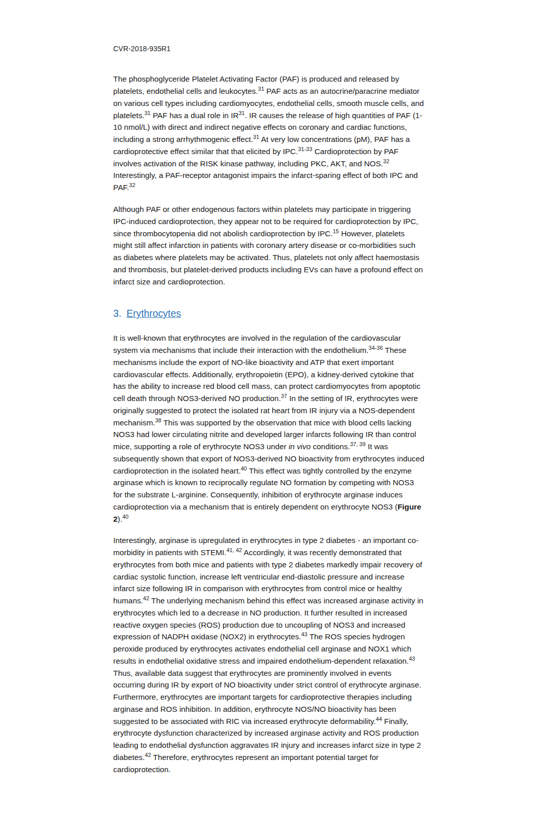CVR-2018-935R1
The phosphoglyceride Platelet Activating Factor (PAF) is produced and released by platelets, endothelial cells and leukocytes.31 PAF acts as an autocrine/paracrine mediator on various cell types including cardiomyocytes, endothelial cells, smooth muscle cells, and platelets.31 PAF has a dual role in IR31. IR causes the release of high quantities of PAF (1-10 nmol/L) with direct and indirect negative effects on coronary and cardiac functions, including a strong arrhythmogenic effect.31 At very low concentrations (pM), PAF has a cardioprotective effect similar that that elicited by IPC.31-33 Cardioprotection by PAF involves activation of the RISK kinase pathway, including PKC, AKT, and NOS.32 Interestingly, a PAF-receptor antagonist impairs the infarct-sparing effect of both IPC and PAF.32
Although PAF or other endogenous factors within platelets may participate in triggering IPC-induced cardioprotection, they appear not to be required for cardioprotection by IPC, since thrombocytopenia did not abolish cardioprotection by IPC.15 However, platelets might still affect infarction in patients with coronary artery disease or co-morbidities such as diabetes where platelets may be activated. Thus, platelets not only affect haemostasis and thrombosis, but platelet-derived products including EVs can have a profound effect on infarct size and cardioprotection.
3. Erythrocytes
It is well-known that erythrocytes are involved in the regulation of the cardiovascular system via mechanisms that include their interaction with the endothelium.34-36 These mechanisms include the export of NO-like bioactivity and ATP that exert important cardiovascular effects. Additionally, erythropoietin (EPO), a kidney-derived cytokine that has the ability to increase red blood cell mass, can protect cardiomyocytes from apoptotic cell death through NOS3-derived NO production.37 In the setting of IR, erythrocytes were originally suggested to protect the isolated rat heart from IR injury via a NOS-dependent mechanism.38 This was supported by the observation that mice with blood cells lacking NOS3 had lower circulating nitrite and developed larger infarcts following IR than control mice, supporting a role of erythrocyte NOS3 under in vivo conditions.37, 39 It was subsequently shown that export of NOS3-derived NO bioactivity from erythrocytes induced cardioprotection in the isolated heart.40 This effect was tightly controlled by the enzyme arginase which is known to reciprocally regulate NO formation by competing with NOS3 for the substrate L-arginine. Consequently, inhibition of erythrocyte arginase induces cardioprotection via a mechanism that is entirely dependent on erythrocyte NOS3 (Figure 2).40
Interestingly, arginase is upregulated in erythrocytes in type 2 diabetes - an important co-morbidity in patients with STEMI.41, 42 Accordingly, it was recently demonstrated that erythrocytes from both mice and patients with type 2 diabetes markedly impair recovery of cardiac systolic function, increase left ventricular end-diastolic pressure and increase infarct size following IR in comparison with erythrocytes from control mice or healthy humans.42 The underlying mechanism behind this effect was increased arginase activity in erythrocytes which led to a decrease in NO production. It further resulted in increased reactive oxygen species (ROS) production due to uncoupling of NOS3 and increased expression of NADPH oxidase (NOX2) in erythrocytes.43 The ROS species hydrogen peroxide produced by erythrocytes activates endothelial cell arginase and NOX1 which results in endothelial oxidative stress and impaired endothelium-dependent relaxation.43 Thus, available data suggest that erythrocytes are prominently involved in events occurring during IR by export of NO bioactivity under strict control of erythrocyte arginase. Furthermore, erythrocytes are important targets for cardioprotective therapies including arginase and ROS inhibition. In addition, erythrocyte NOS/NO bioactivity has been suggested to be associated with RIC via increased erythrocyte deformability.44 Finally, erythrocyte dysfunction characterized by increased arginase activity and ROS production leading to endothelial dysfunction aggravates IR injury and increases infarct size in type 2 diabetes.42 Therefore, erythrocytes represent an important potential target for cardioprotection.